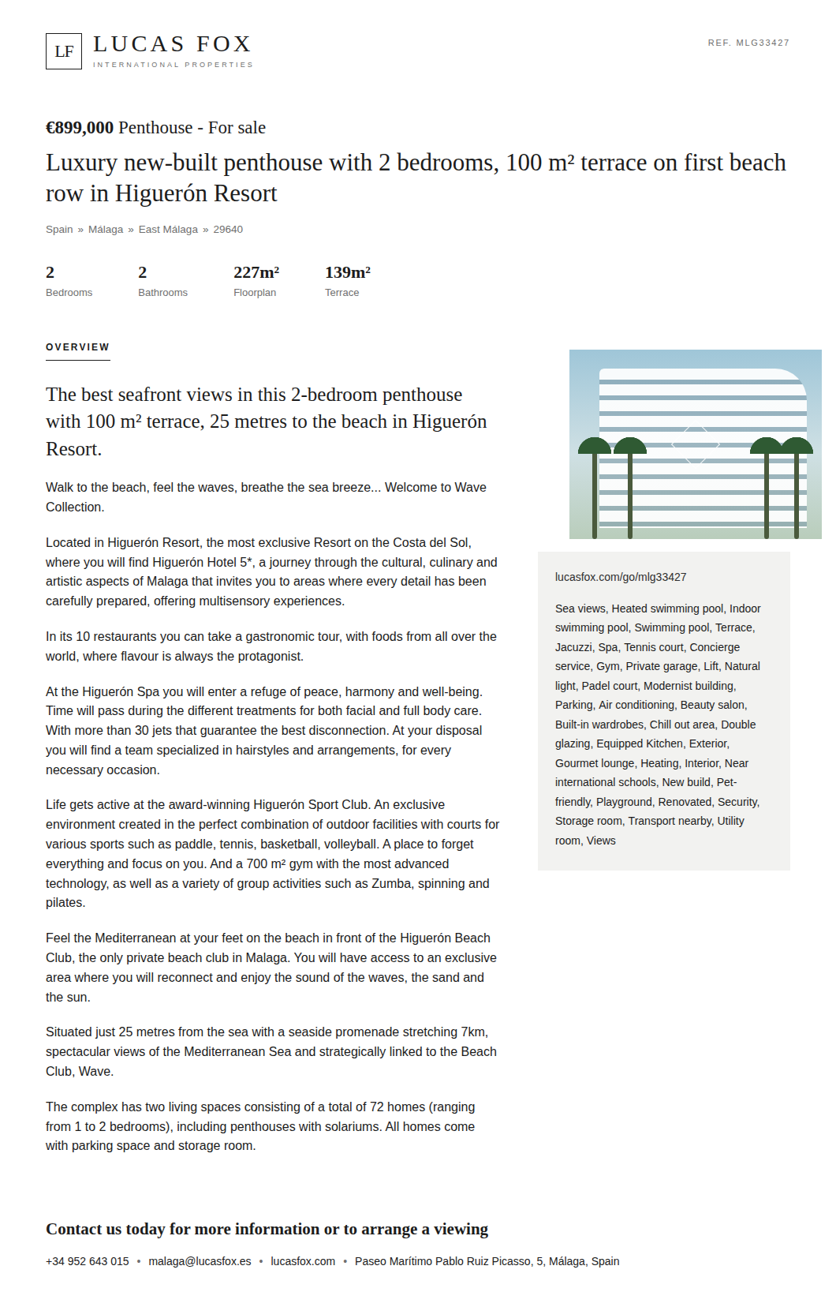LF
LUCAS FOX
International Properties
REF. MLG33427
€899,000 Penthouse - For sale
Luxury new-built penthouse with 2 bedrooms, 100 m² terrace on first beach row in Higuerón Resort
Spain»Málaga»East Málaga»29640
2 Bedrooms
2 Bathrooms
227m² Floorplan
139m² Terrace
Overview
The best seafront views in this 2-bedroom penthouse with 100 m² terrace, 25 metres to the beach in Higuerón Resort.
Walk to the beach, feel the waves, breathe the sea breeze... Welcome to Wave Collection.
Located in Higuerón Resort, the most exclusive Resort on the Costa del Sol, where you will find Higuerón Hotel 5*, a journey through the cultural, culinary and artistic aspects of Malaga that invites you to areas where every detail has been carefully prepared, offering multisensory experiences.
In its 10 restaurants you can take a gastronomic tour, with foods from all over the world, where flavour is always the protagonist.
At the Higuerón Spa you will enter a refuge of peace, harmony and well-being. Time will pass during the different treatments for both facial and full body care. With more than 30 jets that guarantee the best disconnection. At your disposal you will find a team specialized in hairstyles and arrangements, for every necessary occasion.
Life gets active at the award-winning Higuerón Sport Club. An exclusive environment created in the perfect combination of outdoor facilities with courts for various sports such as paddle, tennis, basketball, volleyball. A place to forget everything and focus on you. And a 700 m² gym with the most advanced technology, as well as a variety of group activities such as Zumba, spinning and pilates.
Feel the Mediterranean at your feet on the beach in front of the Higuerón Beach Club, the only private beach club in Malaga. You will have access to an exclusive area where you will reconnect and enjoy the sound of the waves, the sand and the sun.
Situated just 25 metres from the sea with a seaside promenade stretching 7km, spectacular views of the Mediterranean Sea and strategically linked to the Beach Club, Wave.
The complex has two living spaces consisting of a total of 72 homes (ranging from 1 to 2 bedrooms), including penthouses with solariums. All homes come with parking space and storage room.
lucasfox.com/go/mlg33427
Sea views
Heated swimming pool
Indoor swimming pool
Swimming pool
Terrace
Jacuzzi
Spa
Tennis court
Concierge service
Gym
Private garage
Lift
Natural light
Padel court
Modernist building
Parking
Air conditioning
Beauty salon
Built-in wardrobes
Chill out area
Double glazing
Equipped Kitchen
Exterior
Gourmet lounge
Heating
Interior
Near international schools
New build
Pet-friendly
Playground
Renovated
Security
Storage room
Transport nearby
Utility room
Views
Contact us today for more information or to arrange a viewing
+34 952 643 015 • malaga@lucasfox.es • lucasfox.com • Paseo Marítimo Pablo Ruiz Picasso, 5, Málaga, Spain